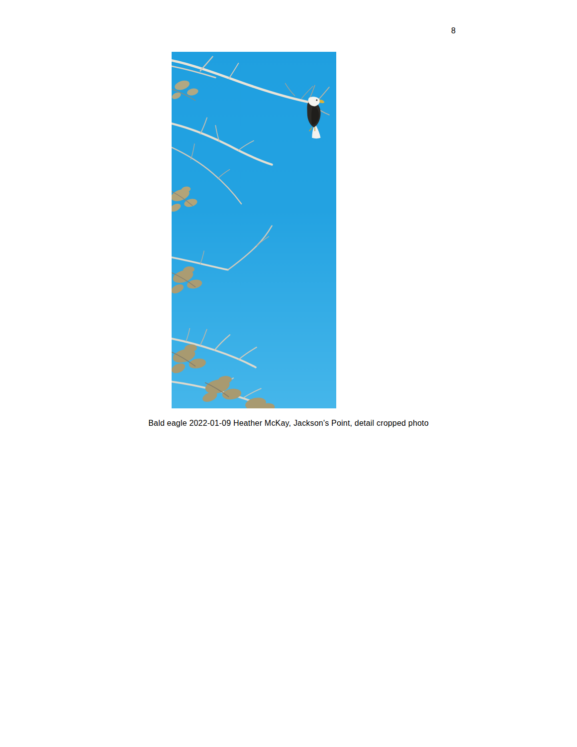8
Bald eagle 2022-01-09 Heather McKay, Jackson's Point, detail cropped photo